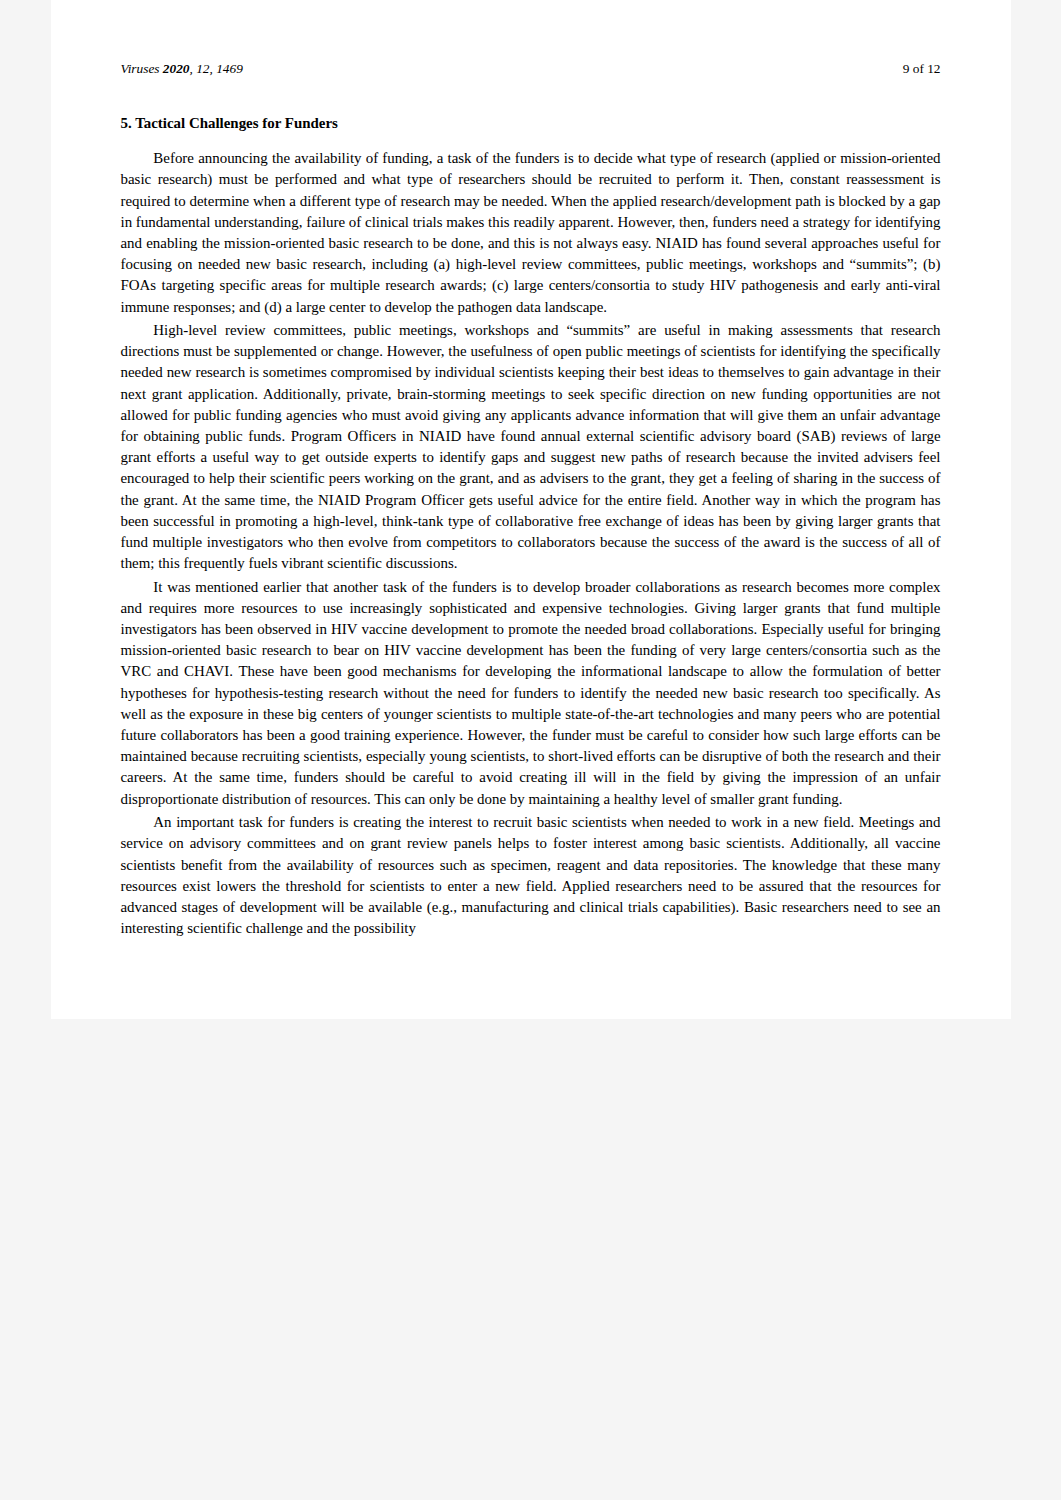Viruses 2020, 12, 1469 9 of 12
5. Tactical Challenges for Funders
Before announcing the availability of funding, a task of the funders is to decide what type of research (applied or mission-oriented basic research) must be performed and what type of researchers should be recruited to perform it. Then, constant reassessment is required to determine when a different type of research may be needed. When the applied research/development path is blocked by a gap in fundamental understanding, failure of clinical trials makes this readily apparent. However, then, funders need a strategy for identifying and enabling the mission-oriented basic research to be done, and this is not always easy. NIAID has found several approaches useful for focusing on needed new basic research, including (a) high-level review committees, public meetings, workshops and “summits”; (b) FOAs targeting specific areas for multiple research awards; (c) large centers/consortia to study HIV pathogenesis and early anti-viral immune responses; and (d) a large center to develop the pathogen data landscape.
High-level review committees, public meetings, workshops and “summits” are useful in making assessments that research directions must be supplemented or change. However, the usefulness of open public meetings of scientists for identifying the specifically needed new research is sometimes compromised by individual scientists keeping their best ideas to themselves to gain advantage in their next grant application. Additionally, private, brain-storming meetings to seek specific direction on new funding opportunities are not allowed for public funding agencies who must avoid giving any applicants advance information that will give them an unfair advantage for obtaining public funds. Program Officers in NIAID have found annual external scientific advisory board (SAB) reviews of large grant efforts a useful way to get outside experts to identify gaps and suggest new paths of research because the invited advisers feel encouraged to help their scientific peers working on the grant, and as advisers to the grant, they get a feeling of sharing in the success of the grant. At the same time, the NIAID Program Officer gets useful advice for the entire field. Another way in which the program has been successful in promoting a high-level, think-tank type of collaborative free exchange of ideas has been by giving larger grants that fund multiple investigators who then evolve from competitors to collaborators because the success of the award is the success of all of them; this frequently fuels vibrant scientific discussions.
It was mentioned earlier that another task of the funders is to develop broader collaborations as research becomes more complex and requires more resources to use increasingly sophisticated and expensive technologies. Giving larger grants that fund multiple investigators has been observed in HIV vaccine development to promote the needed broad collaborations. Especially useful for bringing mission-oriented basic research to bear on HIV vaccine development has been the funding of very large centers/consortia such as the VRC and CHAVI. These have been good mechanisms for developing the informational landscape to allow the formulation of better hypotheses for hypothesis-testing research without the need for funders to identify the needed new basic research too specifically. As well as the exposure in these big centers of younger scientists to multiple state-of-the-art technologies and many peers who are potential future collaborators has been a good training experience. However, the funder must be careful to consider how such large efforts can be maintained because recruiting scientists, especially young scientists, to short-lived efforts can be disruptive of both the research and their careers. At the same time, funders should be careful to avoid creating ill will in the field by giving the impression of an unfair disproportionate distribution of resources. This can only be done by maintaining a healthy level of smaller grant funding.
An important task for funders is creating the interest to recruit basic scientists when needed to work in a new field. Meetings and service on advisory committees and on grant review panels helps to foster interest among basic scientists. Additionally, all vaccine scientists benefit from the availability of resources such as specimen, reagent and data repositories. The knowledge that these many resources exist lowers the threshold for scientists to enter a new field. Applied researchers need to be assured that the resources for advanced stages of development will be available (e.g., manufacturing and clinical trials capabilities). Basic researchers need to see an interesting scientific challenge and the possibility